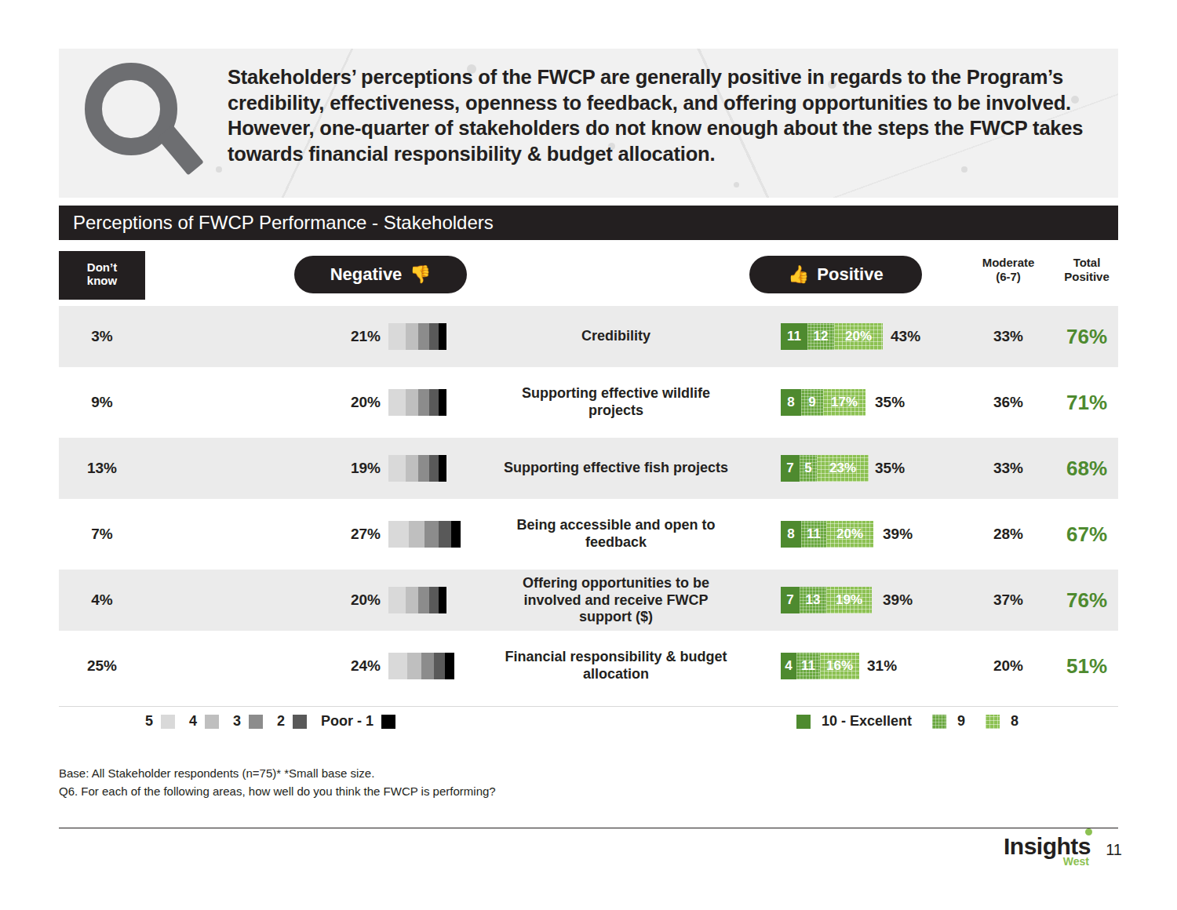Stakeholders’ perceptions of the FWCP are generally positive in regards to the Program’s credibility, effectiveness, openness to feedback, and offering opportunities to be involved. However, one-quarter of stakeholders do not know enough about the steps the FWCP takes towards financial responsibility & budget allocation.
Perceptions of FWCP Performance - Stakeholders
Don’t
know
Negative 👎
👍 Positive
Moderate
(6-7)
Total
Positive
3%
21%
Credibility
11
12
20%
43%
33%
76%
9%
20%
Supporting effective wildlife
projects
8
9
17%
35%
36%
71%
13%
19%
Supporting effective fish projects
7
5
23%
35%
33%
68%
7%
27%
Being accessible and open to
feedback
8
11
20%
39%
28%
67%
4%
20%
Offering opportunities to be
involved and receive FWCP
support ($)
7
13
19%
39%
37%
76%
25%
24%
Financial responsibility & budget
allocation
4
11
16%
31%
20%
51%
5 4 3 2 Poor - 1
10 - Excellent 9 8
Base: All Stakeholder respondents (n=75)* *Small base size.
Q6. For each of the following areas, how well do you think the FWCP is performing?
Insights
West
11